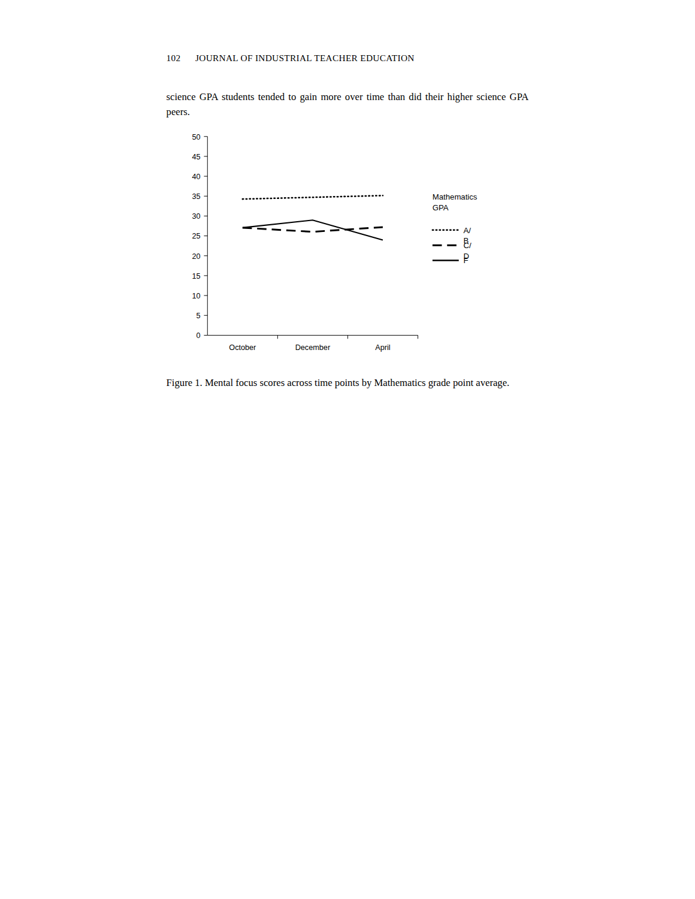102 JOURNAL OF INDUSTRIAL TEACHER EDUCATION
science GPA students tended to gain more over time than did their higher science GPA peers.
50 45 40 35 30 25 20 15 10 5 0 October December April Mathematics GPA A/ B C/ D F
Figure 1. Mental focus scores across time points by Mathematics grade point average.